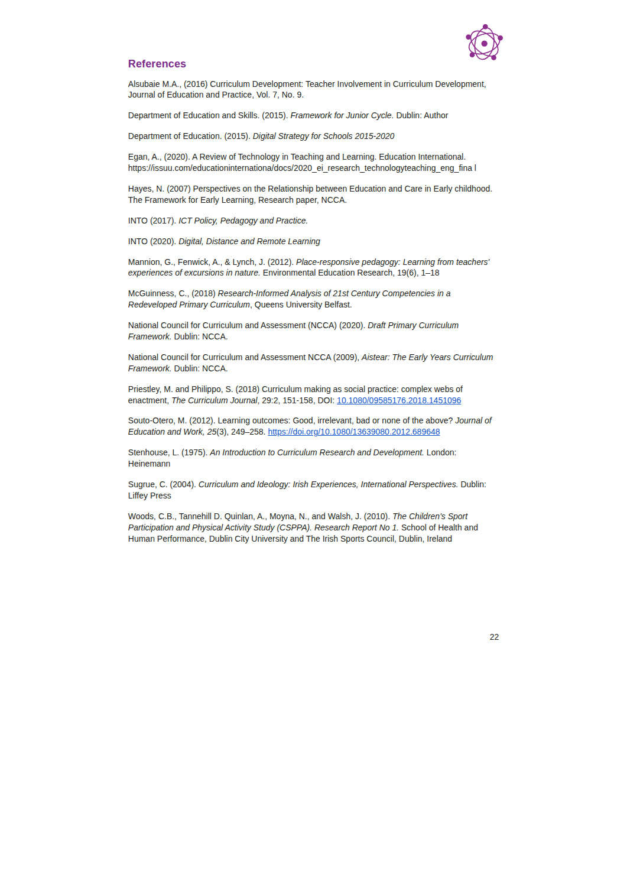References
Alsubaie M.A., (2016) Curriculum Development: Teacher Involvement in Curriculum Development, Journal of Education and Practice, Vol. 7, No. 9.
Department of Education and Skills. (2015). Framework for Junior Cycle. Dublin: Author
Department of Education. (2015). Digital Strategy for Schools 2015-2020
Egan, A., (2020). A Review of Technology in Teaching and Learning. Education International. https://issuu.com/educationinternationa/docs/2020_ei_research_technologyteaching_eng_fina l
Hayes, N. (2007) Perspectives on the Relationship between Education and Care in Early childhood. The Framework for Early Learning, Research paper, NCCA.
INTO (2017). ICT Policy, Pedagogy and Practice.
INTO (2020). Digital, Distance and Remote Learning
Mannion, G., Fenwick, A., & Lynch, J. (2012). Place-responsive pedagogy: Learning from teachers' experiences of excursions in nature. Environmental Education Research, 19(6), 1–18
McGuinness, C., (2018) Research-Informed Analysis of 21st Century Competencies in a Redeveloped Primary Curriculum, Queens University Belfast.
National Council for Curriculum and Assessment (NCCA) (2020). Draft Primary Curriculum Framework. Dublin: NCCA.
National Council for Curriculum and Assessment NCCA (2009), Aistear: The Early Years Curriculum Framework. Dublin: NCCA.
Priestley, M. and Philippo, S. (2018) Curriculum making as social practice: complex webs of enactment, The Curriculum Journal, 29:2, 151-158, DOI: 10.1080/09585176.2018.1451096
Souto-Otero, M. (2012). Learning outcomes: Good, irrelevant, bad or none of the above? Journal of Education and Work, 25(3), 249–258. https://doi.org/10.1080/13639080.2012.689648
Stenhouse, L. (1975). An Introduction to Curriculum Research and Development. London: Heinemann
Sugrue, C. (2004). Curriculum and Ideology: Irish Experiences, International Perspectives. Dublin: Liffey Press
Woods, C.B., Tannehill D. Quinlan, A., Moyna, N., and Walsh, J. (2010). The Children's Sport Participation and Physical Activity Study (CSPPA). Research Report No 1. School of Health and Human Performance, Dublin City University and The Irish Sports Council, Dublin, Ireland
22